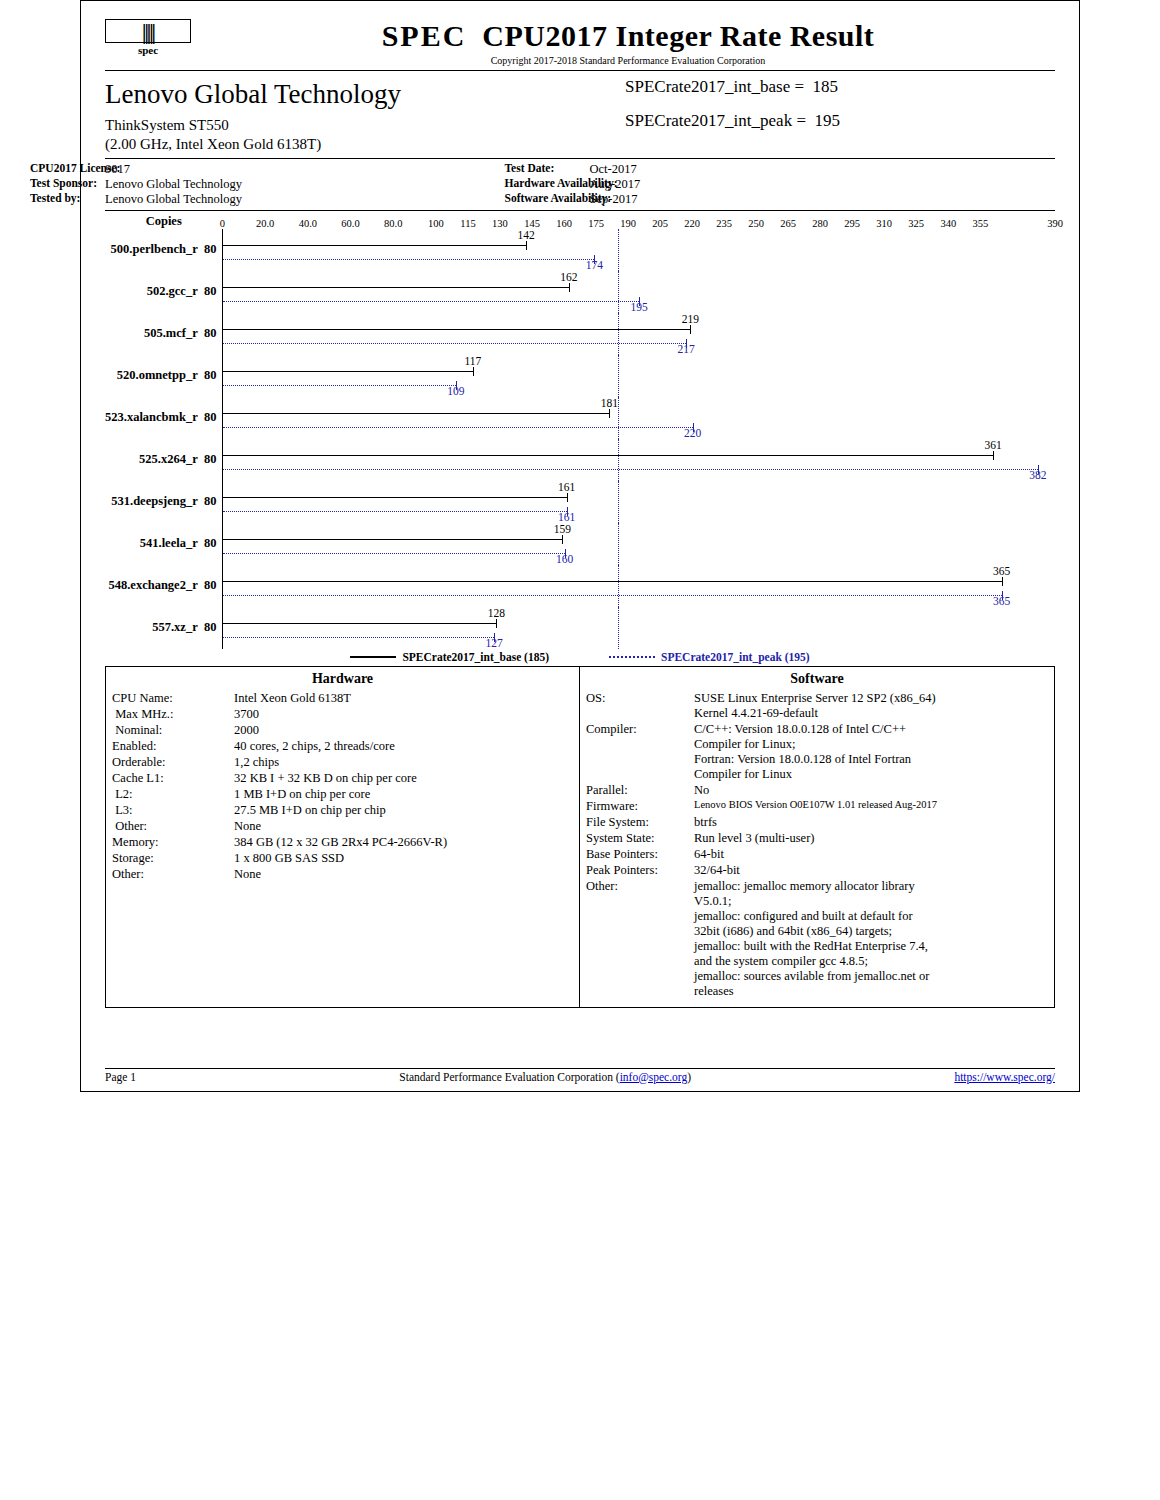|||||
spec
SPEC CPU2017 Integer Rate Result
Copyright 2017-2018 Standard Performance Evaluation Corporation
Lenovo Global Technology
ThinkSystem ST550
(2.00 GHz, Intel Xeon Gold 6138T)
SPECrate2017_int_base = 185
SPECrate2017_int_peak = 195
CPU2017 License:
9017
Test Sponsor:
Lenovo Global Technology
Tested by:
Lenovo Global Technology
Test Date:
Oct-2017
Hardware Availability:
Aug-2017
Software Availability:
Sep-2017
| Copies | 0 20.0 40.0 60.0 80.0 100 115 130 145 160 175 190 205 220 235 250 265 280 295 310 325 340 355 390 |
| 500.perlbench_r 80 | 142 174 |
| 502.gcc_r 80 | 162 195 |
| 505.mcf_r 80 | 219 217 |
| 520.omnetpp_r 80 | 117 109 |
| 523.xalancbmk_r 80 | 181 220 |
| 525.x264_r 80 | 361 382 |
| 531.deepsjeng_r 80 | 161 161 |
| 541.leela_r 80 | 159 160 |
| 548.exchange2_r 80 | 365 365 |
| 557.xz_r 80 | 128 127 |
SPECrate2017_int_base (185)
SPECrate2017_int_peak (195)
Hardware
CPU Name:
Intel Xeon Gold 6138T
Max MHz.:
3700
Nominal:
2000
Enabled:
40 cores, 2 chips, 2 threads/core
Orderable:
1,2 chips
Cache L1:
32 KB I + 32 KB D on chip per core
L2:
1 MB I+D on chip per core
L3:
27.5 MB I+D on chip per chip
Other:
None
Memory:
384 GB (12 x 32 GB 2Rx4 PC4-2666V-R)
Storage:
1 x 800 GB SAS SSD
Other:
None
Software
OS:
SUSE Linux Enterprise Server 12 SP2 (x86_64)
Kernel 4.4.21-69-default
Compiler:
C/C++: Version 18.0.0.128 of Intel C/C++
Compiler for Linux;
Fortran: Version 18.0.0.128 of Intel Fortran
Compiler for Linux
Parallel:
No
Firmware:
Lenovo BIOS Version O0E107W 1.01 released Aug-2017
File System:
btrfs
System State:
Run level 3 (multi-user)
Base Pointers:
64-bit
Peak Pointers:
32/64-bit
Other:
jemalloc: jemalloc memory allocator library
V5.0.1;
jemalloc: configured and built at default for
32bit (i686) and 64bit (x86_64) targets;
jemalloc: built with the RedHat Enterprise 7.4,
and the system compiler gcc 4.8.5;
jemalloc: sources avilable from jemalloc.net or
releases
Page 1
Standard Performance Evaluation Corporation (info@spec.org)
https://www.spec.org/